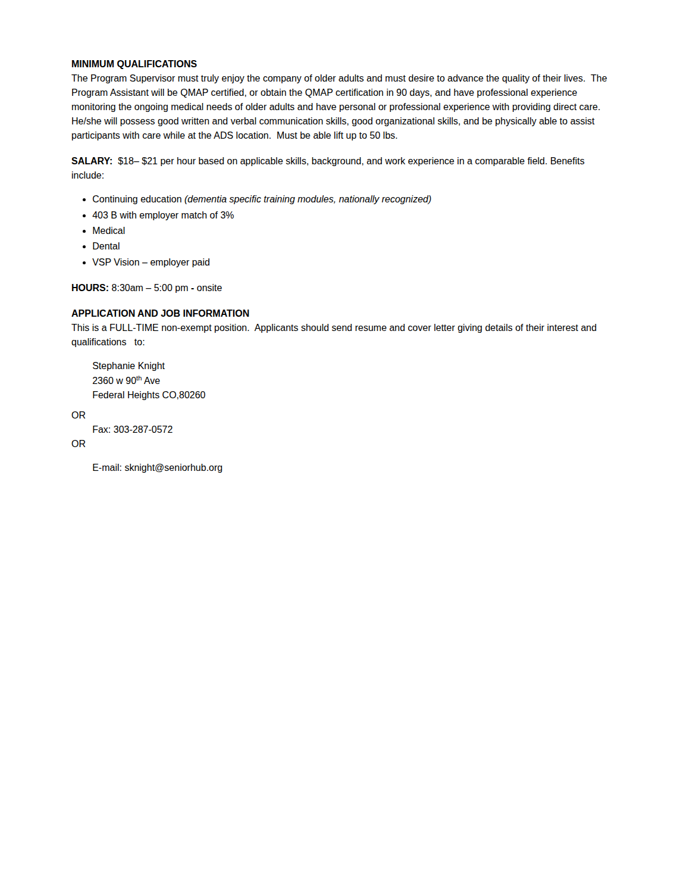Minimum Qualifications
The Program Supervisor must truly enjoy the company of older adults and must desire to advance the quality of their lives. The Program Assistant will be QMAP certified, or obtain the QMAP certification in 90 days, and have professional experience monitoring the ongoing medical needs of older adults and have personal or professional experience with providing direct care. He/she will possess good written and verbal communication skills, good organizational skills, and be physically able to assist participants with care while at the ADS location. Must be able lift up to 50 lbs.
SALARY: $18– $21 per hour based on applicable skills, background, and work experience in a comparable field. Benefits include:
Continuing education (dementia specific training modules, nationally recognized)
403 B with employer match of 3%
Medical
Dental
VSP Vision – employer paid
HOURS: 8:30am – 5:00 pm - onsite
Application and Job Information
This is a FULL-TIME non-exempt position. Applicants should send resume and cover letter giving details of their interest and qualifications to:
Stephanie Knight
2360 w 90th Ave
Federal Heights CO,80260
OR
Fax: 303-287-0572
OR
E-mail: sknight@seniorhub.org